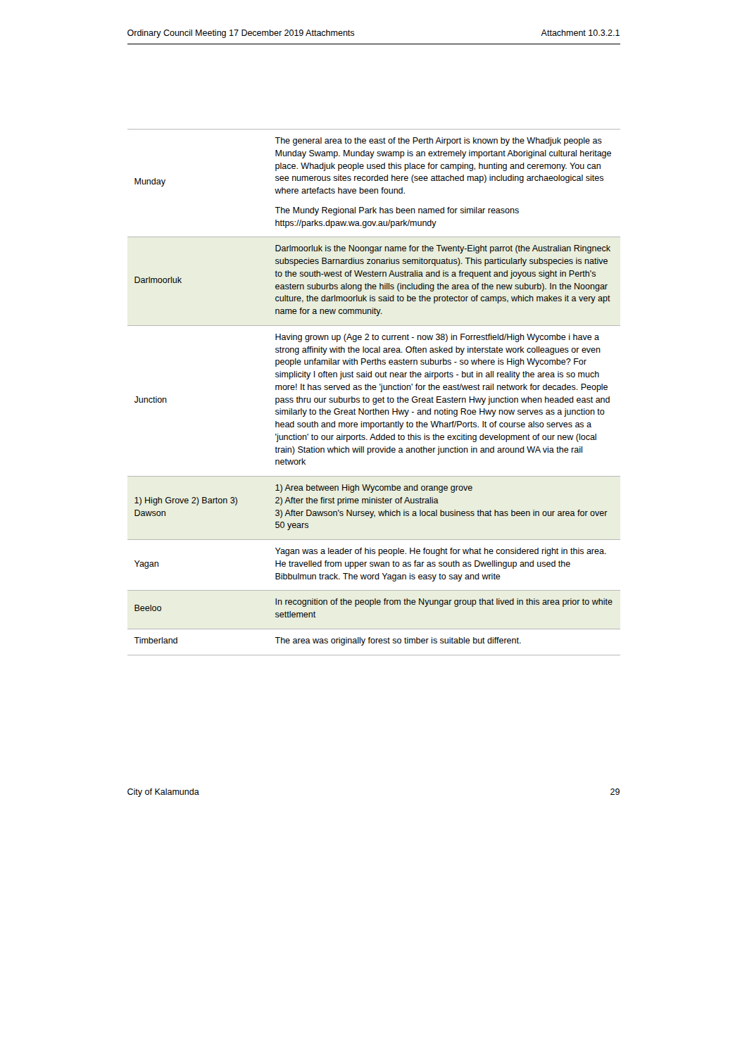Ordinary Council Meeting 17 December 2019 Attachments
Attachment 10.3.2.1
| Munday | The general area to the east of the Perth Airport is known by the Whadjuk people as Munday Swamp. Munday swamp is an extremely important Aboriginal cultural heritage place. Whadjuk people used this place for camping, hunting and ceremony. You can see numerous sites recorded here (see attached map) including archaeological sites where artefacts have been found. The Mundy Regional Park has been named for similar reasons https://parks.dpaw.wa.gov.au/park/mundy |
| Darlmoorluk | Darlmoorluk is the Noongar name for the Twenty-Eight parrot (the Australian Ringneck subspecies Barnardius zonarius semitorquatus). This particularly subspecies is native to the south-west of Western Australia and is a frequent and joyous sight in Perth's eastern suburbs along the hills (including the area of the new suburb). In the Noongar culture, the darlmoorluk is said to be the protector of camps, which makes it a very apt name for a new community. |
| Junction | Having grown up (Age 2 to current - now 38) in Forrestfield/High Wycombe i have a strong affinity with the local area. Often asked by interstate work colleagues or even people unfamilar with Perths eastern suburbs - so where is High Wycombe? For simplicity I often just said out near the airports - but in all reality the area is so much more! It has served as the 'junction' for the east/west rail network for decades. People pass thru our suburbs to get to the Great Eastern Hwy junction when headed east and similarly to the Great Northen Hwy - and noting Roe Hwy now serves as a junction to head south and more importantly to the Wharf/Ports. It of course also serves as a 'junction' to our airports. Added to this is the exciting development of our new (local train) Station which will provide a another junction in and around WA via the rail network |
| 1) High Grove 2) Barton 3) Dawson | 1) Area between High Wycombe and orange grove 2) After the first prime minister of Australia 3) After Dawson's Nursey, which is a local business that has been in our area for over 50 years |
| Yagan | Yagan was a leader of his people. He fought for what he considered right in this area. He travelled from upper swan to as far as south as Dwellingup and used the Bibbulmun track. The word Yagan is easy to say and write |
| Beeloo | In recognition of the people from the Nyungar group that lived in this area prior to white settlement |
| Timberland | The area was originally forest so timber is suitable but different. |
City of Kalamunda
29